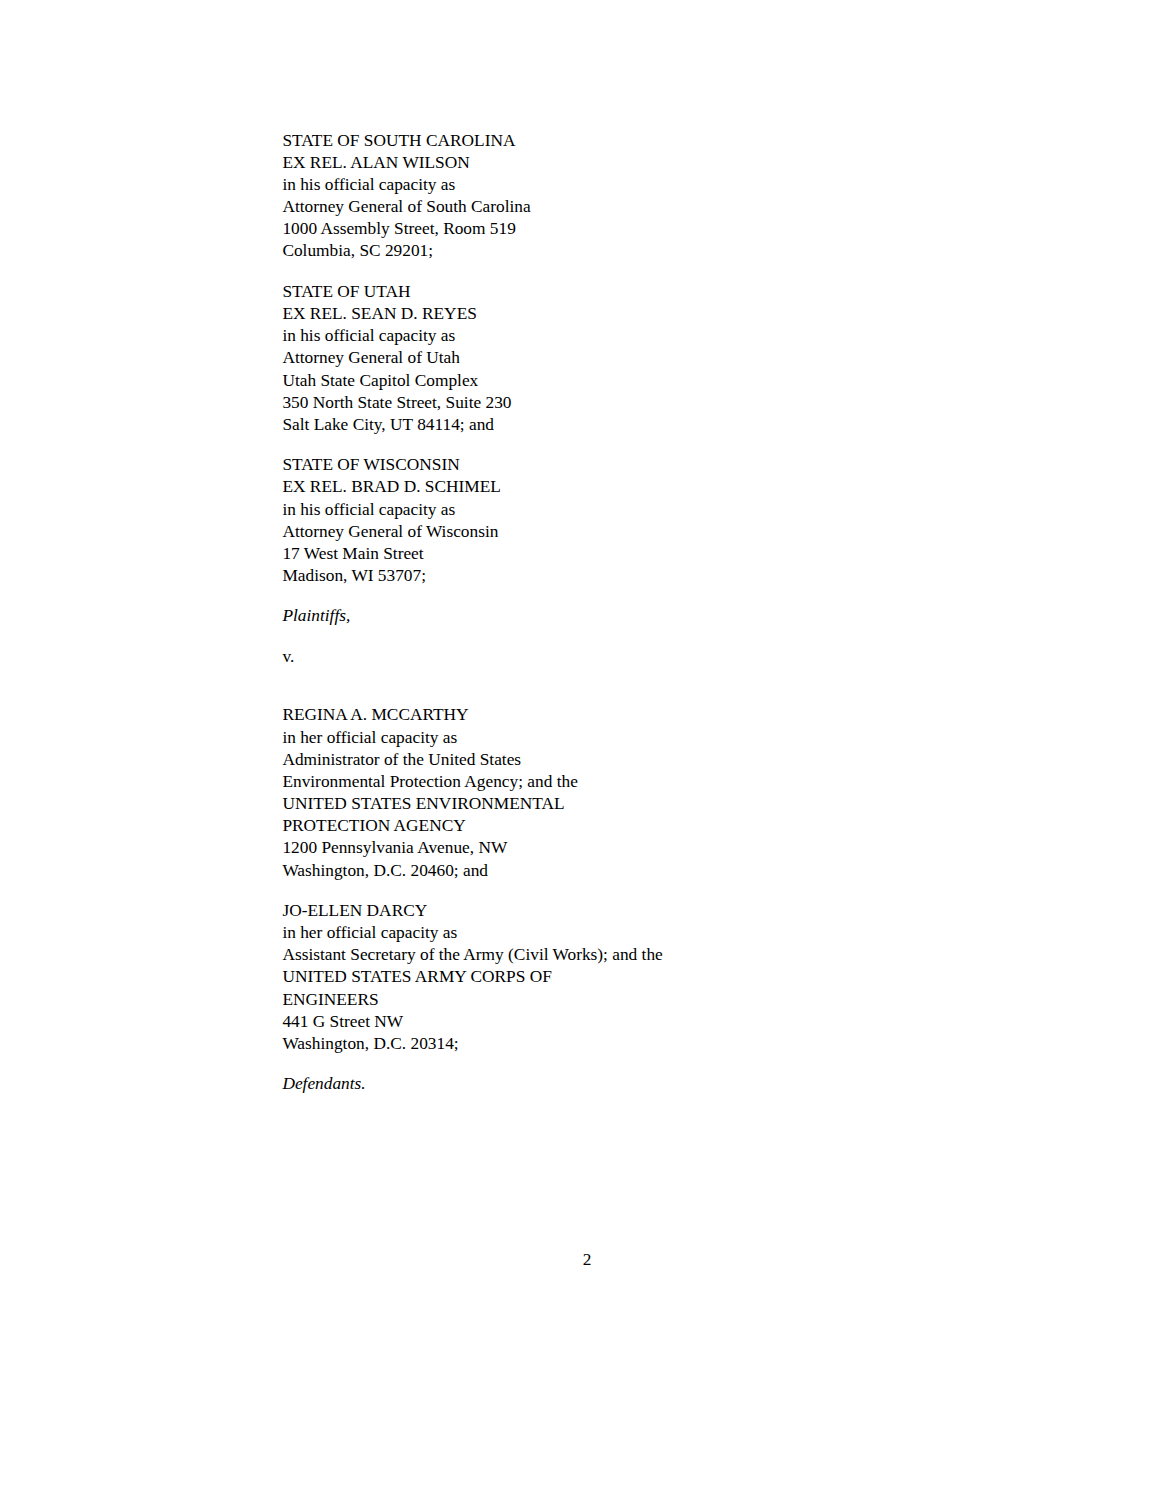STATE OF SOUTH CAROLINA
EX REL. ALAN WILSON
in his official capacity as
Attorney General of South Carolina
1000 Assembly Street, Room 519
Columbia, SC 29201;
STATE OF UTAH
EX REL. SEAN D. REYES
in his official capacity as
Attorney General of Utah
Utah State Capitol Complex
350 North State Street, Suite 230
Salt Lake City, UT 84114; and
STATE OF WISCONSIN
EX REL. BRAD D. SCHIMEL
in his official capacity as
Attorney General of Wisconsin
17 West Main Street
Madison, WI 53707;
Plaintiffs,
v.
REGINA A. MCCARTHY
in her official capacity as
Administrator of the United States
Environmental Protection Agency; and the
UNITED STATES ENVIRONMENTAL
PROTECTION AGENCY
1200 Pennsylvania Avenue, NW
Washington, D.C. 20460; and
JO-ELLEN DARCY
in her official capacity as
Assistant Secretary of the Army (Civil Works); and the
UNITED STATES ARMY CORPS OF
ENGINEERS
441 G Street NW
Washington, D.C. 20314;
Defendants.
2